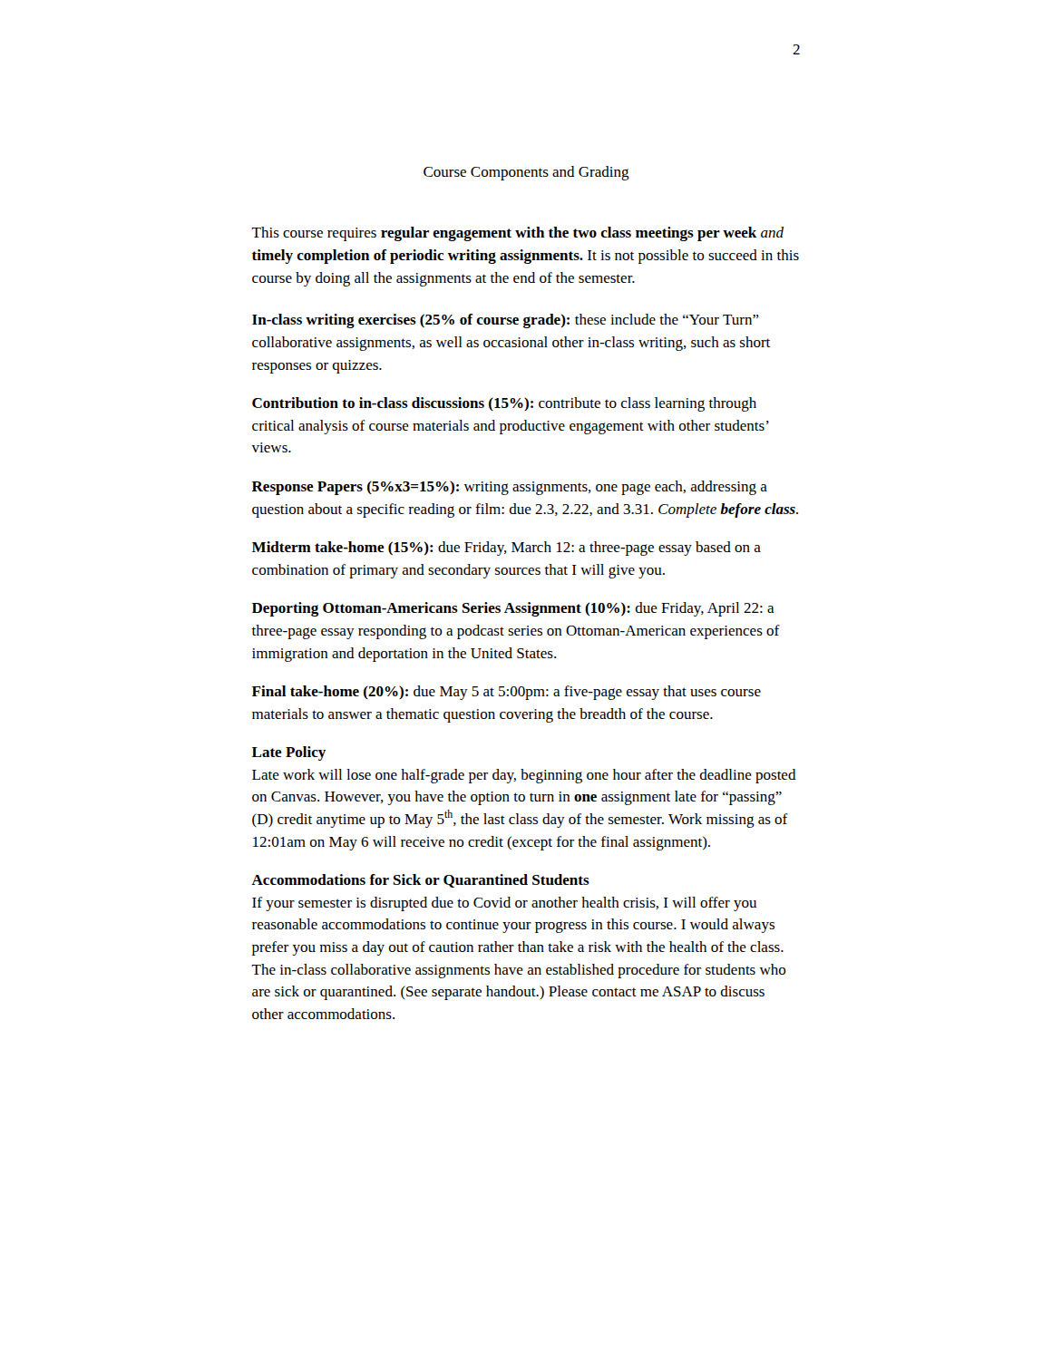2
Course Components and Grading
This course requires regular engagement with the two class meetings per week and timely completion of periodic writing assignments. It is not possible to succeed in this course by doing all the assignments at the end of the semester.
In-class writing exercises (25% of course grade): these include the “Your Turn” collaborative assignments, as well as occasional other in-class writing, such as short responses or quizzes.
Contribution to in-class discussions (15%): contribute to class learning through critical analysis of course materials and productive engagement with other students’ views.
Response Papers (5%x3=15%): writing assignments, one page each, addressing a question about a specific reading or film: due 2.3, 2.22, and 3.31. Complete before class.
Midterm take-home (15%): due Friday, March 12: a three-page essay based on a combination of primary and secondary sources that I will give you.
Deporting Ottoman-Americans Series Assignment (10%): due Friday, April 22: a three-page essay responding to a podcast series on Ottoman-American experiences of immigration and deportation in the United States.
Final take-home (20%): due May 5 at 5:00pm: a five-page essay that uses course materials to answer a thematic question covering the breadth of the course.
Late Policy
Late work will lose one half-grade per day, beginning one hour after the deadline posted on Canvas. However, you have the option to turn in one assignment late for “passing” (D) credit anytime up to May 5th, the last class day of the semester. Work missing as of 12:01am on May 6 will receive no credit (except for the final assignment).
Accommodations for Sick or Quarantined Students
If your semester is disrupted due to Covid or another health crisis, I will offer you reasonable accommodations to continue your progress in this course. I would always prefer you miss a day out of caution rather than take a risk with the health of the class. The in-class collaborative assignments have an established procedure for students who are sick or quarantined. (See separate handout.) Please contact me ASAP to discuss other accommodations.